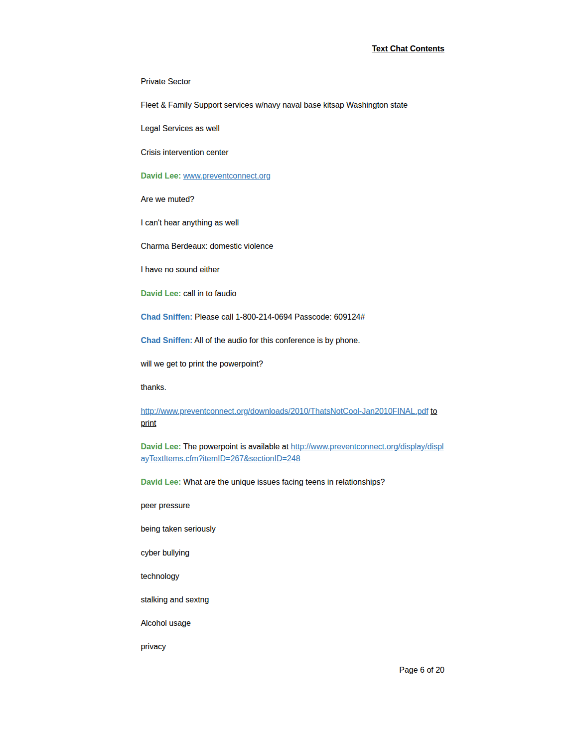Text Chat Contents
Private Sector
Fleet & Family Support services w/navy naval base kitsap Washington state
Legal Services as well
Crisis intervention center
David Lee: www.preventconnect.org
Are we muted?
I can't hear anything as well
Charma Berdeaux: domestic violence
I have no sound either
David Lee: call in to faudio
Chad Sniffen: Please call 1-800-214-0694 Passcode: 609124#
Chad Sniffen: All of the audio for this conference is by phone.
will we get to print the powerpoint?
thanks.
http://www.preventconnect.org/downloads/2010/ThatsNotCool-Jan2010FINAL.pdf to print
David Lee: The powerpoint is available at http://www.preventconnect.org/display/displayTextItems.cfm?itemID=267&sectionID=248
David Lee: What are the unique issues facing teens in relationships?
peer pressure
being taken seriously
cyber bullying
technology
stalking and sextng
Alcohol usage
privacy
Page 6 of 20